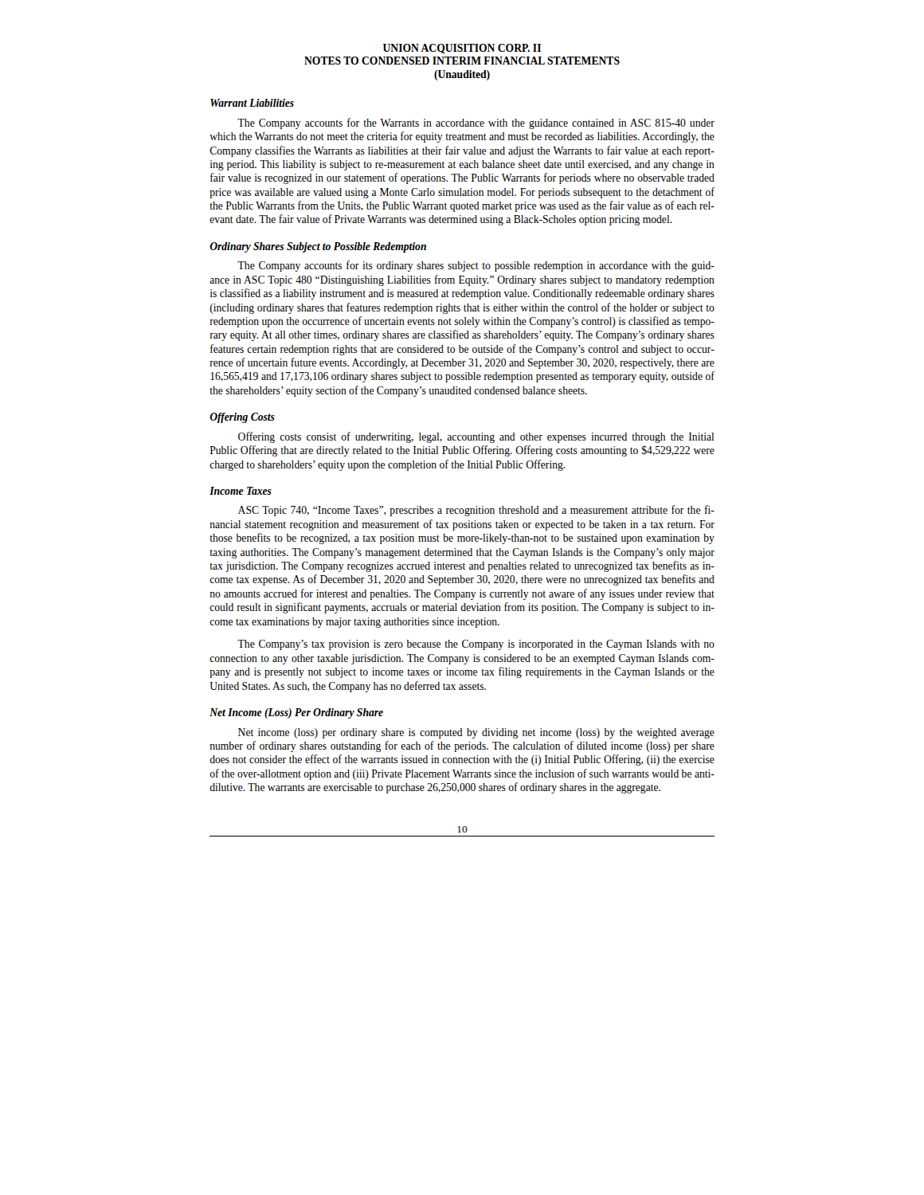UNION ACQUISITION CORP. II NOTES TO CONDENSED INTERIM FINANCIAL STATEMENTS (Unaudited)
Warrant Liabilities
The Company accounts for the Warrants in accordance with the guidance contained in ASC 815-40 under which the Warrants do not meet the criteria for equity treatment and must be recorded as liabilities. Accordingly, the Company classifies the Warrants as liabilities at their fair value and adjust the Warrants to fair value at each reporting period. This liability is subject to re-measurement at each balance sheet date until exercised, and any change in fair value is recognized in our statement of operations. The Public Warrants for periods where no observable traded price was available are valued using a Monte Carlo simulation model. For periods subsequent to the detachment of the Public Warrants from the Units, the Public Warrant quoted market price was used as the fair value as of each relevant date. The fair value of Private Warrants was determined using a Black-Scholes option pricing model.
Ordinary Shares Subject to Possible Redemption
The Company accounts for its ordinary shares subject to possible redemption in accordance with the guidance in ASC Topic 480 “Distinguishing Liabilities from Equity.” Ordinary shares subject to mandatory redemption is classified as a liability instrument and is measured at redemption value. Conditionally redeemable ordinary shares (including ordinary shares that features redemption rights that is either within the control of the holder or subject to redemption upon the occurrence of uncertain events not solely within the Company’s control) is classified as temporary equity. At all other times, ordinary shares are classified as shareholders’ equity. The Company’s ordinary shares features certain redemption rights that are considered to be outside of the Company’s control and subject to occurrence of uncertain future events. Accordingly, at December 31, 2020 and September 30, 2020, respectively, there are 16,565,419 and 17,173,106 ordinary shares subject to possible redemption presented as temporary equity, outside of the shareholders’ equity section of the Company’s unaudited condensed balance sheets.
Offering Costs
Offering costs consist of underwriting, legal, accounting and other expenses incurred through the Initial Public Offering that are directly related to the Initial Public Offering. Offering costs amounting to $4,529,222 were charged to shareholders’ equity upon the completion of the Initial Public Offering.
Income Taxes
ASC Topic 740, “Income Taxes”, prescribes a recognition threshold and a measurement attribute for the financial statement recognition and measurement of tax positions taken or expected to be taken in a tax return. For those benefits to be recognized, a tax position must be more-likely-than-not to be sustained upon examination by taxing authorities. The Company’s management determined that the Cayman Islands is the Company’s only major tax jurisdiction. The Company recognizes accrued interest and penalties related to unrecognized tax benefits as income tax expense. As of December 31, 2020 and September 30, 2020, there were no unrecognized tax benefits and no amounts accrued for interest and penalties. The Company is currently not aware of any issues under review that could result in significant payments, accruals or material deviation from its position. The Company is subject to income tax examinations by major taxing authorities since inception.
The Company’s tax provision is zero because the Company is incorporated in the Cayman Islands with no connection to any other taxable jurisdiction. The Company is considered to be an exempted Cayman Islands company and is presently not subject to income taxes or income tax filing requirements in the Cayman Islands or the United States. As such, the Company has no deferred tax assets.
Net Income (Loss) Per Ordinary Share
Net income (loss) per ordinary share is computed by dividing net income (loss) by the weighted average number of ordinary shares outstanding for each of the periods. The calculation of diluted income (loss) per share does not consider the effect of the warrants issued in connection with the (i) Initial Public Offering, (ii) the exercise of the over-allotment option and (iii) Private Placement Warrants since the inclusion of such warrants would be anti-dilutive. The warrants are exercisable to purchase 26,250,000 shares of ordinary shares in the aggregate.
10